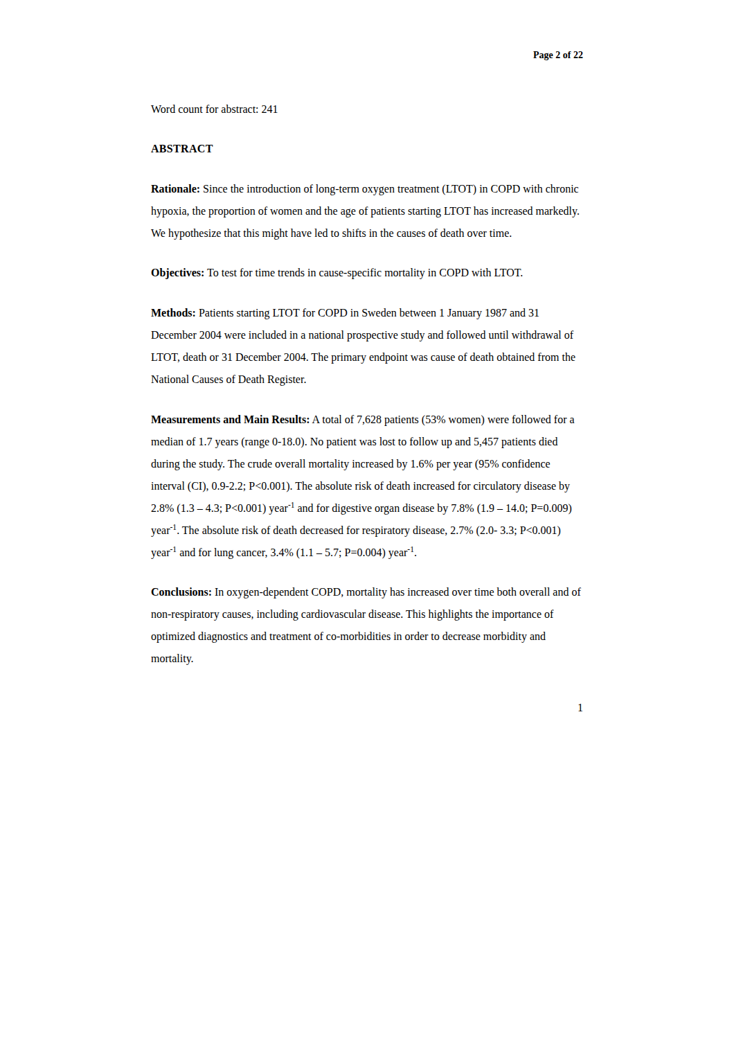Page 2 of 22
Word count for abstract: 241
ABSTRACT
Rationale: Since the introduction of long-term oxygen treatment (LTOT) in COPD with chronic hypoxia, the proportion of women and the age of patients starting LTOT has increased markedly. We hypothesize that this might have led to shifts in the causes of death over time.
Objectives: To test for time trends in cause-specific mortality in COPD with LTOT.
Methods: Patients starting LTOT for COPD in Sweden between 1 January 1987 and 31 December 2004 were included in a national prospective study and followed until withdrawal of LTOT, death or 31 December 2004. The primary endpoint was cause of death obtained from the National Causes of Death Register.
Measurements and Main Results: A total of 7,628 patients (53% women) were followed for a median of 1.7 years (range 0-18.0). No patient was lost to follow up and 5,457 patients died during the study. The crude overall mortality increased by 1.6% per year (95% confidence interval (CI), 0.9-2.2; P<0.001). The absolute risk of death increased for circulatory disease by 2.8% (1.3 – 4.3; P<0.001) year-1 and for digestive organ disease by 7.8% (1.9 – 14.0; P=0.009) year-1. The absolute risk of death decreased for respiratory disease, 2.7% (2.0- 3.3; P<0.001) year-1 and for lung cancer, 3.4% (1.1 – 5.7; P=0.004) year-1.
Conclusions: In oxygen-dependent COPD, mortality has increased over time both overall and of non-respiratory causes, including cardiovascular disease. This highlights the importance of optimized diagnostics and treatment of co-morbidities in order to decrease morbidity and mortality.
1